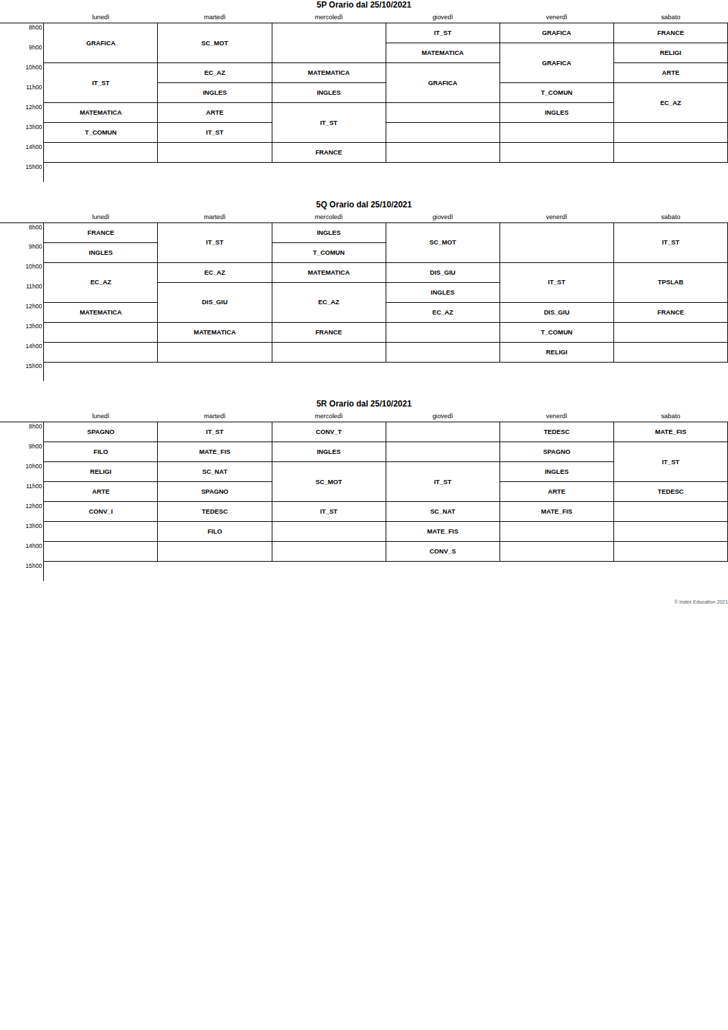5P Orario dal 25/10/2021
| | lunedì | martedì | mercoledì | giovedì | venerdì | sabato |
| --- | --- | --- | --- | --- | --- | --- |
| 8h00 | GRAFICA | SC_MOT | | IT_ST | GRAFICA | FRANCE |
| 9h00 | MATEMATICA | GRAFICA | RELIGI |
| 10h00 | IT_ST | EC_AZ | MATEMATICA | GRAFICA | ARTE |
| 11h00 | INGLES | INGLES | T_COMUN | EC_AZ |
| 12h00 | MATEMATICA | ARTE | IT_ST | | INGLES |
| 13h00 | T_COMUN | IT_ST | | | |
| 14h00 | | | FRANCE | | | |
| 15h00 | |
5Q Orario dal 25/10/2021
| | lunedì | martedì | mercoledì | giovedì | venerdì | sabato |
| --- | --- | --- | --- | --- | --- | --- |
| 8h00 | FRANCE | IT_ST | INGLES | SC_MOT | | IT_ST |
| 9h00 | INGLES | T_COMUN |
| 10h00 | EC_AZ | EC_AZ | MATEMATICA | DIS_GIU | IT_ST | TPSLAB |
| 11h00 | DIS_GIU | EC_AZ | INGLES |
| 12h00 | MATEMATICA | EC_AZ | DIS_GIU | FRANCE |
| 13h00 | | MATEMATICA | FRANCE | | T_COMUN | |
| 14h00 | | | | | RELIGI | |
| 15h00 | |
5R Orario dal 25/10/2021
| | lunedì | martedì | mercoledì | giovedì | venerdì | sabato |
| --- | --- | --- | --- | --- | --- | --- |
| 8h00 | SPAGNO | IT_ST | CONV_T | | TEDESC | MATE_FIS |
| 9h00 | FILO | MATE_FIS | INGLES | | SPAGNO | IT_ST |
| 10h00 | RELIGI | SC_NAT | SC_MOT | IT_ST | INGLES |
| 11h00 | ARTE | SPAGNO | ARTE | TEDESC |
| 12h00 | CONV_I | TEDESC | IT_ST | SC_NAT | MATE_FIS | |
| 13h00 | | FILO | | MATE_FIS | | |
| 14h00 | | | | CONV_S | | |
| 15h00 | |
© Index Education 2021